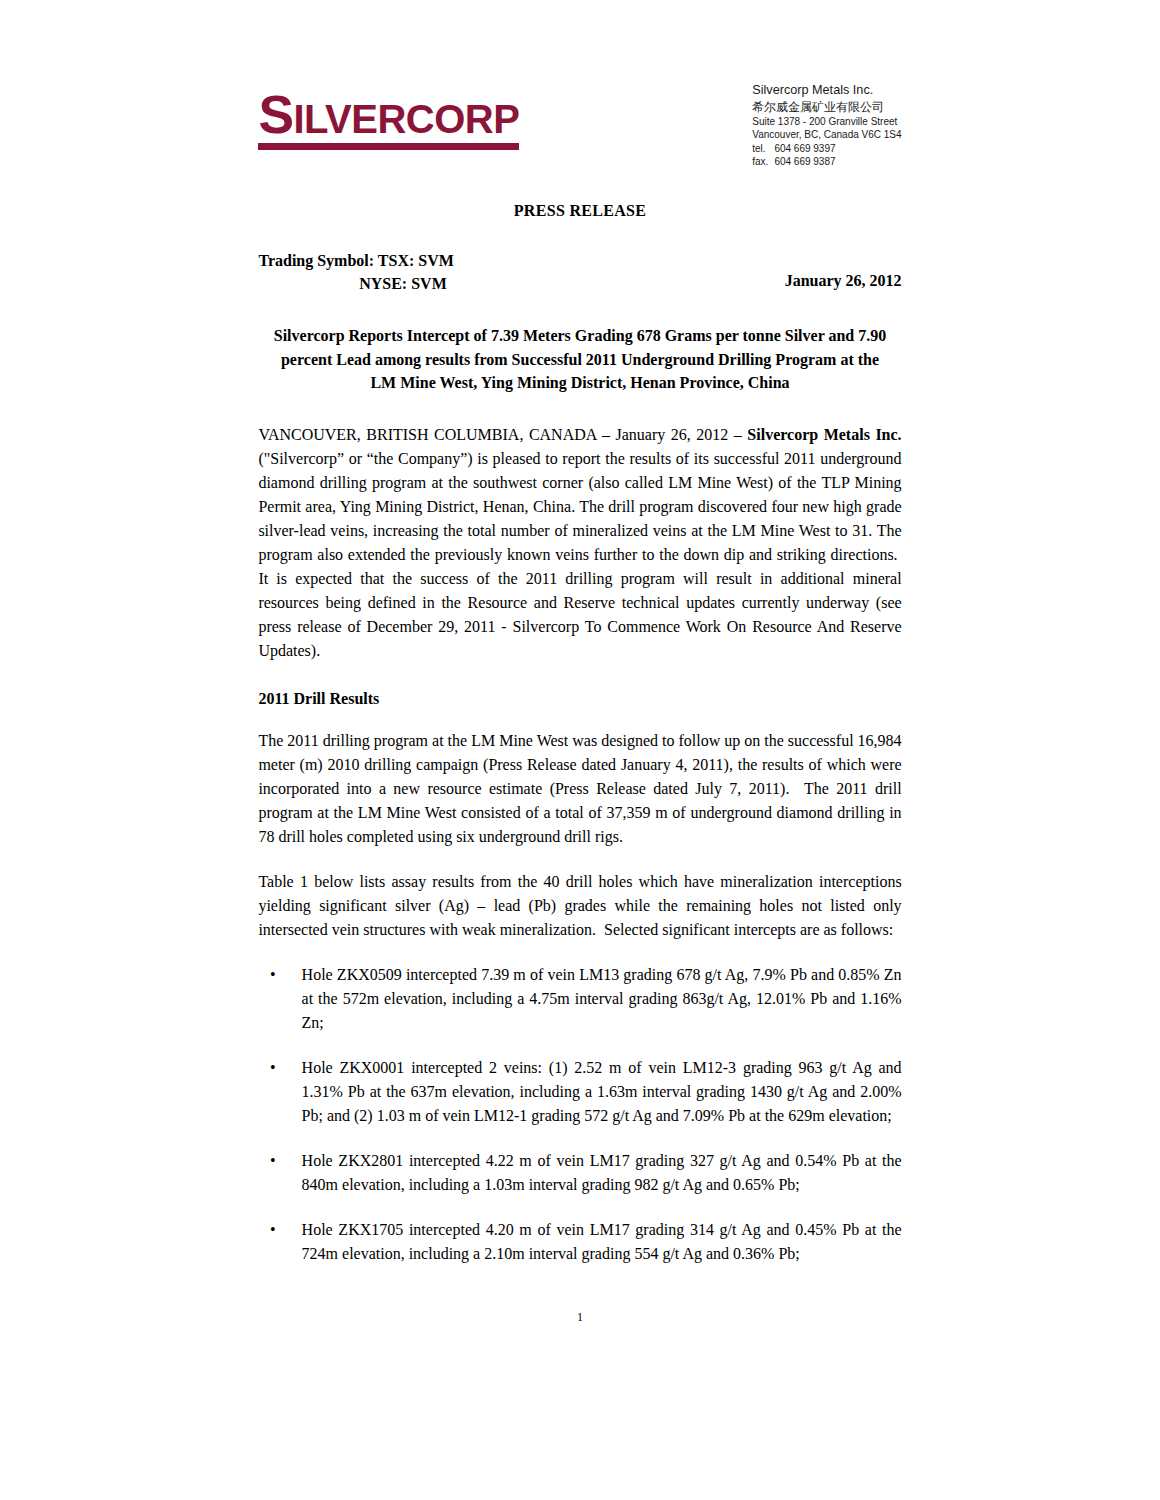SILVERCORP
Silvercorp Metals Inc.
希尔威金属矿业有限公司
Suite 1378 - 200 Granville Street
Vancouver, BC, Canada V6C 1S4
| tel. | 604 669 9397 |
| fax. | 604 669 9387 |
PRESS RELEASE
Trading Symbol: TSX: SVM
NYSE: SVM
January 26, 2012
Silvercorp Reports Intercept of 7.39 Meters Grading 678 Grams per tonne Silver and 7.90 percent Lead among results from Successful 2011 Underground Drilling Program at the LM Mine West, Ying Mining District, Henan Province, China
VANCOUVER, BRITISH COLUMBIA, CANADA – January 26, 2012 – Silvercorp Metals Inc. ("Silvercorp” or “the Company”) is pleased to report the results of its successful 2011 underground diamond drilling program at the southwest corner (also called LM Mine West) of the TLP Mining Permit area, Ying Mining District, Henan, China. The drill program discovered four new high grade silver-lead veins, increasing the total number of mineralized veins at the LM Mine West to 31. The program also extended the previously known veins further to the down dip and striking directions. It is expected that the success of the 2011 drilling program will result in additional mineral resources being defined in the Resource and Reserve technical updates currently underway (see press release of December 29, 2011 - Silvercorp To Commence Work On Resource And Reserve Updates).
2011 Drill Results
The 2011 drilling program at the LM Mine West was designed to follow up on the successful 16,984 meter (m) 2010 drilling campaign (Press Release dated January 4, 2011), the results of which were incorporated into a new resource estimate (Press Release dated July 7, 2011). The 2011 drill program at the LM Mine West consisted of a total of 37,359 m of underground diamond drilling in 78 drill holes completed using six underground drill rigs.
Table 1 below lists assay results from the 40 drill holes which have mineralization interceptions yielding significant silver (Ag) – lead (Pb) grades while the remaining holes not listed only intersected vein structures with weak mineralization. Selected significant intercepts are as follows:
Hole ZKX0509 intercepted 7.39 m of vein LM13 grading 678 g/t Ag, 7.9% Pb and 0.85% Zn at the 572m elevation, including a 4.75m interval grading 863g/t Ag, 12.01% Pb and 1.16% Zn;
Hole ZKX0001 intercepted 2 veins: (1) 2.52 m of vein LM12-3 grading 963 g/t Ag and 1.31% Pb at the 637m elevation, including a 1.63m interval grading 1430 g/t Ag and 2.00% Pb; and (2) 1.03 m of vein LM12-1 grading 572 g/t Ag and 7.09% Pb at the 629m elevation;
Hole ZKX2801 intercepted 4.22 m of vein LM17 grading 327 g/t Ag and 0.54% Pb at the 840m elevation, including a 1.03m interval grading 982 g/t Ag and 0.65% Pb;
Hole ZKX1705 intercepted 4.20 m of vein LM17 grading 314 g/t Ag and 0.45% Pb at the 724m elevation, including a 2.10m interval grading 554 g/t Ag and 0.36% Pb;
1